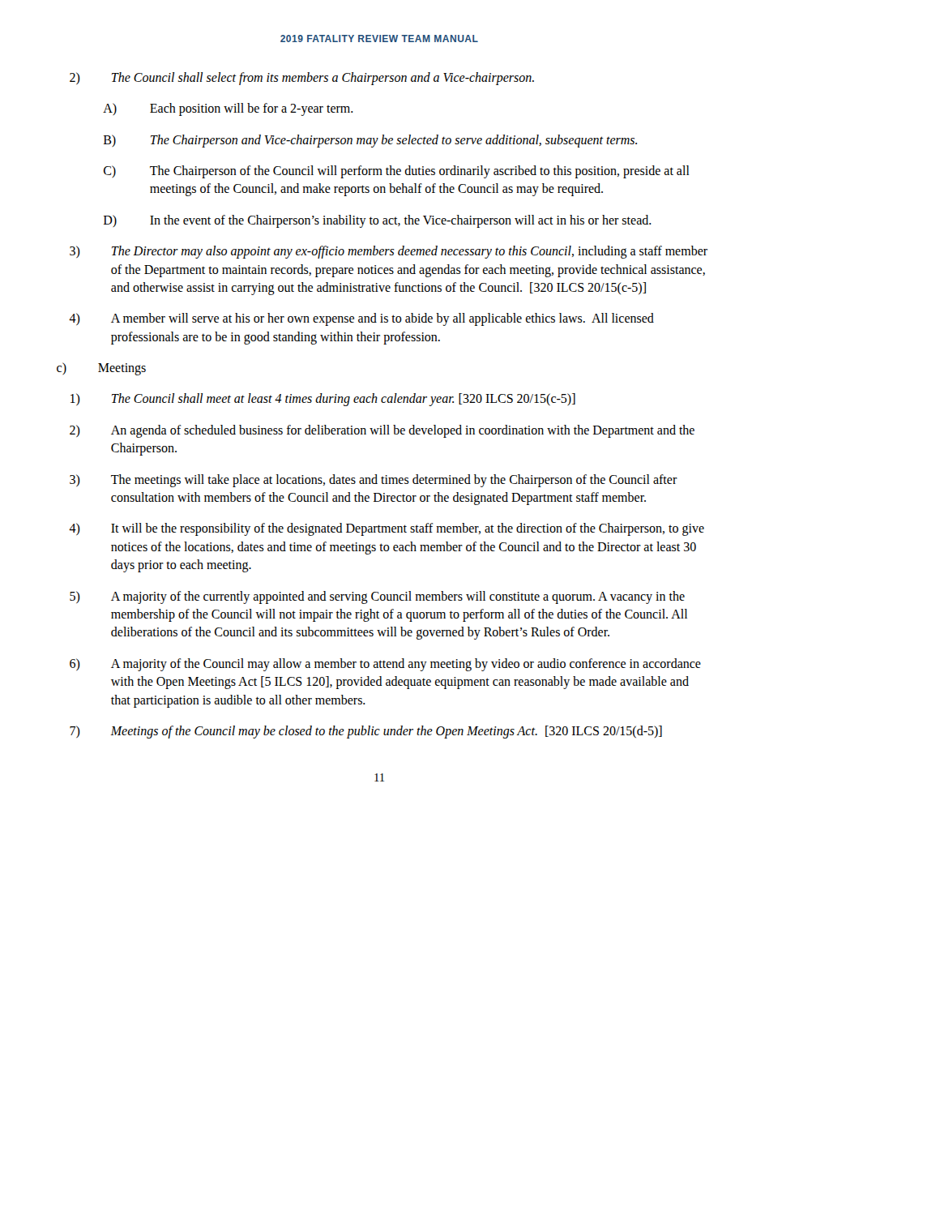2019 FATALITY REVIEW TEAM MANUAL
2)
The Council shall select from its members a Chairperson and a Vice-chairperson.
A)
Each position will be for a 2-year term.
B)
The Chairperson and Vice-chairperson may be selected to serve additional, subsequent terms.
C)
The Chairperson of the Council will perform the duties ordinarily ascribed to this position, preside at all meetings of the Council, and make reports on behalf of the Council as may be required.
D)
In the event of the Chairperson’s inability to act, the Vice-chairperson will act in his or her stead.
3)
The Director may also appoint any ex-officio members deemed necessary to this Council, including a staff member of the Department to maintain records, prepare notices and agendas for each meeting, provide technical assistance, and otherwise assist in carrying out the administrative functions of the Council. [320 ILCS 20/15(c-5)]
4)
A member will serve at his or her own expense and is to abide by all applicable ethics laws. All licensed professionals are to be in good standing within their profession.
c)
Meetings
1)
The Council shall meet at least 4 times during each calendar year. [320 ILCS 20/15(c-5)]
2)
An agenda of scheduled business for deliberation will be developed in coordination with the Department and the Chairperson.
3)
The meetings will take place at locations, dates and times determined by the Chairperson of the Council after consultation with members of the Council and the Director or the designated Department staff member.
4)
It will be the responsibility of the designated Department staff member, at the direction of the Chairperson, to give notices of the locations, dates and time of meetings to each member of the Council and to the Director at least 30 days prior to each meeting.
5)
A majority of the currently appointed and serving Council members will constitute a quorum. A vacancy in the membership of the Council will not impair the right of a quorum to perform all of the duties of the Council. All deliberations of the Council and its subcommittees will be governed by Robert’s Rules of Order.
6)
A majority of the Council may allow a member to attend any meeting by video or audio conference in accordance with the Open Meetings Act [5 ILCS 120], provided adequate equipment can reasonably be made available and that participation is audible to all other members.
7)
Meetings of the Council may be closed to the public under the Open Meetings Act. [320 ILCS 20/15(d-5)]
11